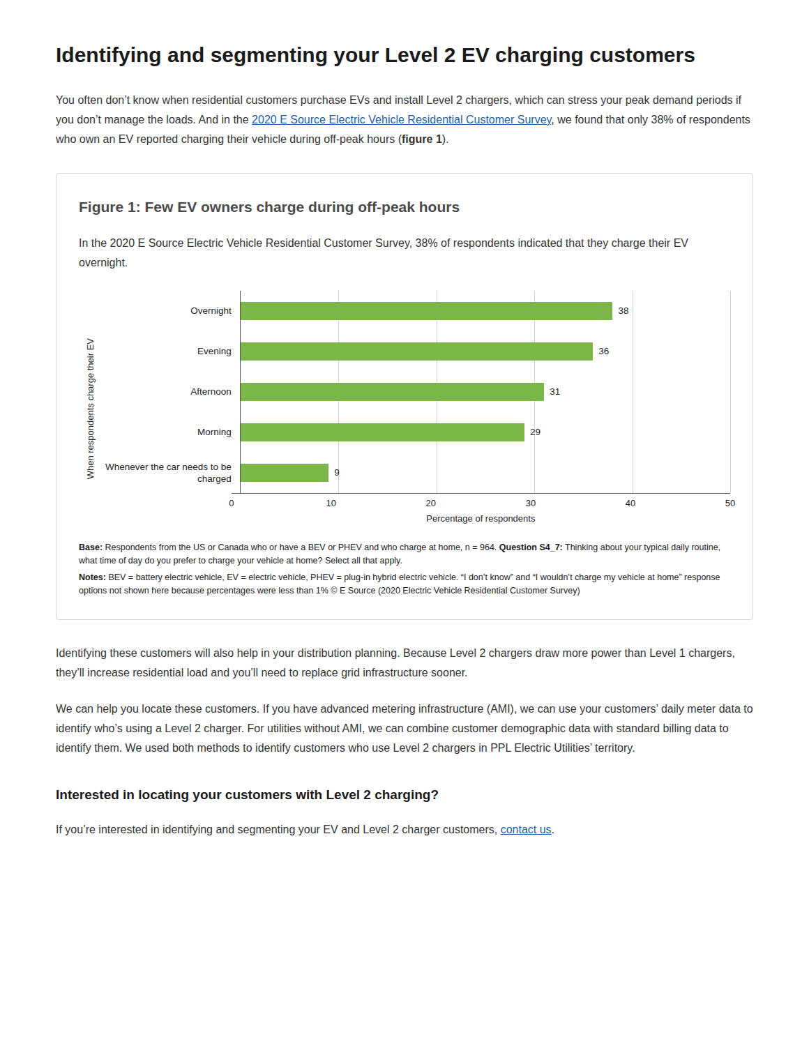Identifying and segmenting your Level 2 EV charging customers
You often don’t know when residential customers purchase EVs and install Level 2 chargers, which can stress your peak demand periods if you don’t manage the loads. And in the 2020 E Source Electric Vehicle Residential Customer Survey, we found that only 38% of respondents who own an EV reported charging their vehicle during off-peak hours (figure 1).
Figure 1: Few EV owners charge during off-peak hours
In the 2020 E Source Electric Vehicle Residential Customer Survey, 38% of respondents indicated that they charge their EV overnight.
When respondents charge their EV
Overnight
38
Evening
36
Afternoon
31
Morning
29
Whenever the car needs to be charged
9
0 10 20 30 40 50
Percentage of respondents
Base: Respondents from the US or Canada who or have a BEV or PHEV and who charge at home, n = 964. Question S4_7: Thinking about your typical daily routine, what time of day do you prefer to charge your vehicle at home? Select all that apply.
Notes: BEV = battery electric vehicle, EV = electric vehicle, PHEV = plug-in hybrid electric vehicle. “I don’t know” and “I wouldn’t charge my vehicle at home” response options not shown here because percentages were less than 1% © E Source (2020 Electric Vehicle Residential Customer Survey)
Identifying these customers will also help in your distribution planning. Because Level 2 chargers draw more power than Level 1 chargers, they’ll increase residential load and you’ll need to replace grid infrastructure sooner.
We can help you locate these customers. If you have advanced metering infrastructure (AMI), we can use your customers’ daily meter data to identify who’s using a Level 2 charger. For utilities without AMI, we can combine customer demographic data with standard billing data to identify them. We used both methods to identify customers who use Level 2 chargers in PPL Electric Utilities’ territory.
Interested in locating your customers with Level 2 charging?
If you’re interested in identifying and segmenting your EV and Level 2 charger customers, contact us.